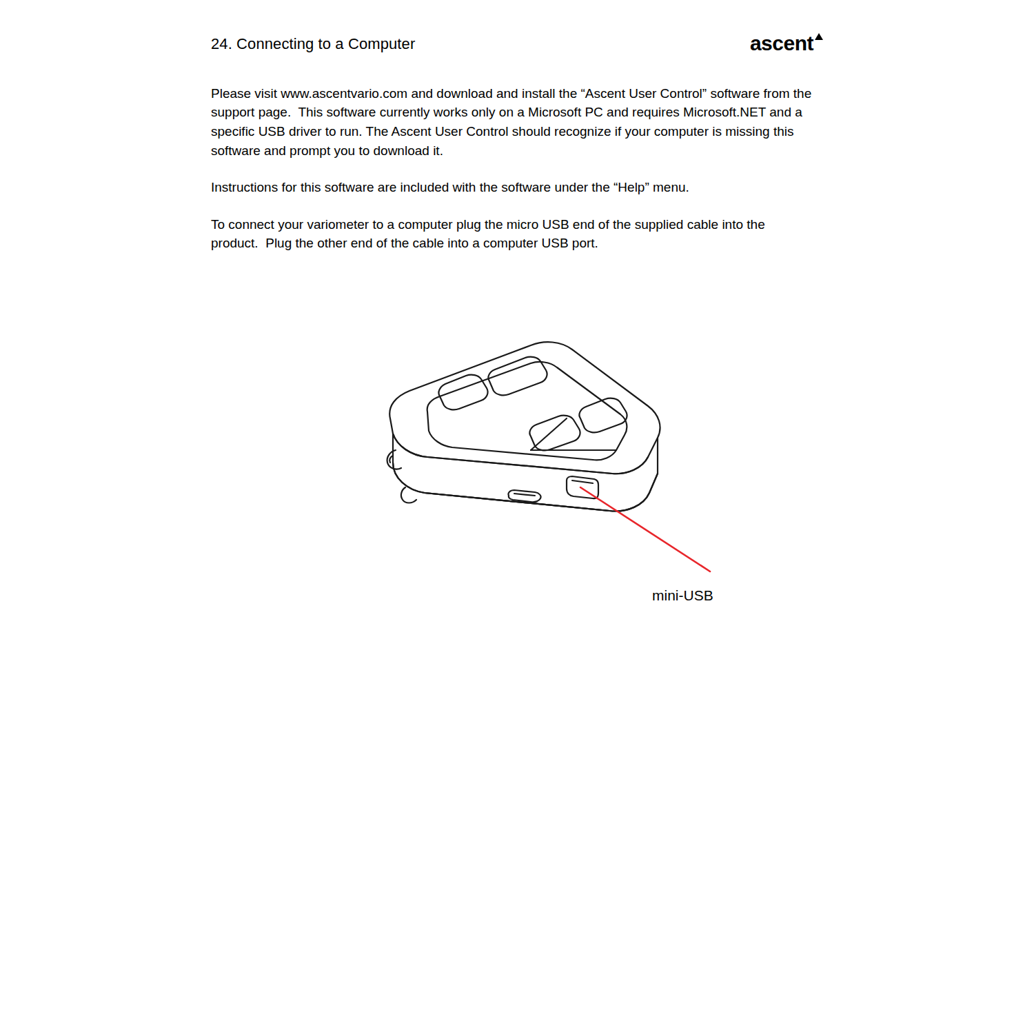24. Connecting to a Computer
ascent
Please visit www.ascentvario.com and download and install the “Ascent User Control” software from the support page. This software currently works only on a Microsoft PC and requires Microsoft.NET and a specific USB driver to run. The Ascent User Control should recognize if your computer is missing this software and prompt you to download it.
Instructions for this software are included with the software under the “Help” menu.
To connect your variometer to a computer plug the micro USB end of the supplied cable into the product. Plug the other end of the cable into a computer USB port.
mini-USB